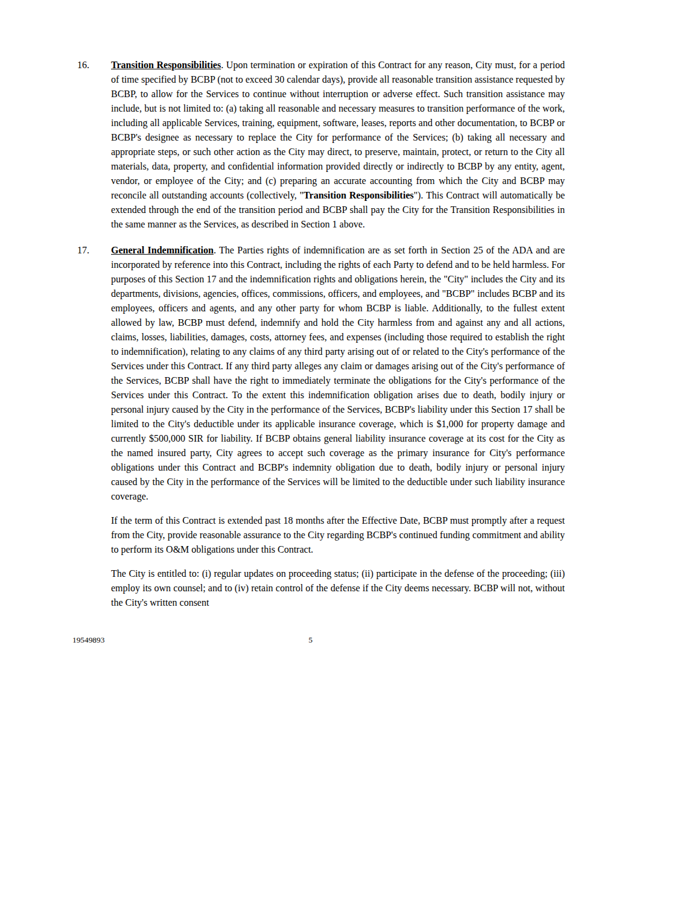16.
Transition Responsibilities. Upon termination or expiration of this Contract for any reason, City must, for a period of time specified by BCBP (not to exceed 30 calendar days), provide all reasonable transition assistance requested by BCBP, to allow for the Services to continue without interruption or adverse effect. Such transition assistance may include, but is not limited to: (a) taking all reasonable and necessary measures to transition performance of the work, including all applicable Services, training, equipment, software, leases, reports and other documentation, to BCBP or BCBP's designee as necessary to replace the City for performance of the Services; (b) taking all necessary and appropriate steps, or such other action as the City may direct, to preserve, maintain, protect, or return to the City all materials, data, property, and confidential information provided directly or indirectly to BCBP by any entity, agent, vendor, or employee of the City; and (c) preparing an accurate accounting from which the City and BCBP may reconcile all outstanding accounts (collectively, "Transition Responsibilities"). This Contract will automatically be extended through the end of the transition period and BCBP shall pay the City for the Transition Responsibilities in the same manner as the Services, as described in Section 1 above.
17.
General Indemnification. The Parties rights of indemnification are as set forth in Section 25 of the ADA and are incorporated by reference into this Contract, including the rights of each Party to defend and to be held harmless. For purposes of this Section 17 and the indemnification rights and obligations herein, the "City" includes the City and its departments, divisions, agencies, offices, commissions, officers, and employees, and "BCBP" includes BCBP and its employees, officers and agents, and any other party for whom BCBP is liable. Additionally, to the fullest extent allowed by law, BCBP must defend, indemnify and hold the City harmless from and against any and all actions, claims, losses, liabilities, damages, costs, attorney fees, and expenses (including those required to establish the right to indemnification), relating to any claims of any third party arising out of or related to the City's performance of the Services under this Contract. If any third party alleges any claim or damages arising out of the City's performance of the Services, BCBP shall have the right to immediately terminate the obligations for the City's performance of the Services under this Contract. To the extent this indemnification obligation arises due to death, bodily injury or personal injury caused by the City in the performance of the Services, BCBP's liability under this Section 17 shall be limited to the City's deductible under its applicable insurance coverage, which is $1,000 for property damage and currently $500,000 SIR for liability. If BCBP obtains general liability insurance coverage at its cost for the City as the named insured party, City agrees to accept such coverage as the primary insurance for City's performance obligations under this Contract and BCBP's indemnity obligation due to death, bodily injury or personal injury caused by the City in the performance of the Services will be limited to the deductible under such liability insurance coverage.
If the term of this Contract is extended past 18 months after the Effective Date, BCBP must promptly after a request from the City, provide reasonable assurance to the City regarding BCBP's continued funding commitment and ability to perform its O&M obligations under this Contract.
The City is entitled to: (i) regular updates on proceeding status; (ii) participate in the defense of the proceeding; (iii) employ its own counsel; and to (iv) retain control of the defense if the City deems necessary. BCBP will not, without the City's written consent
19549893
5